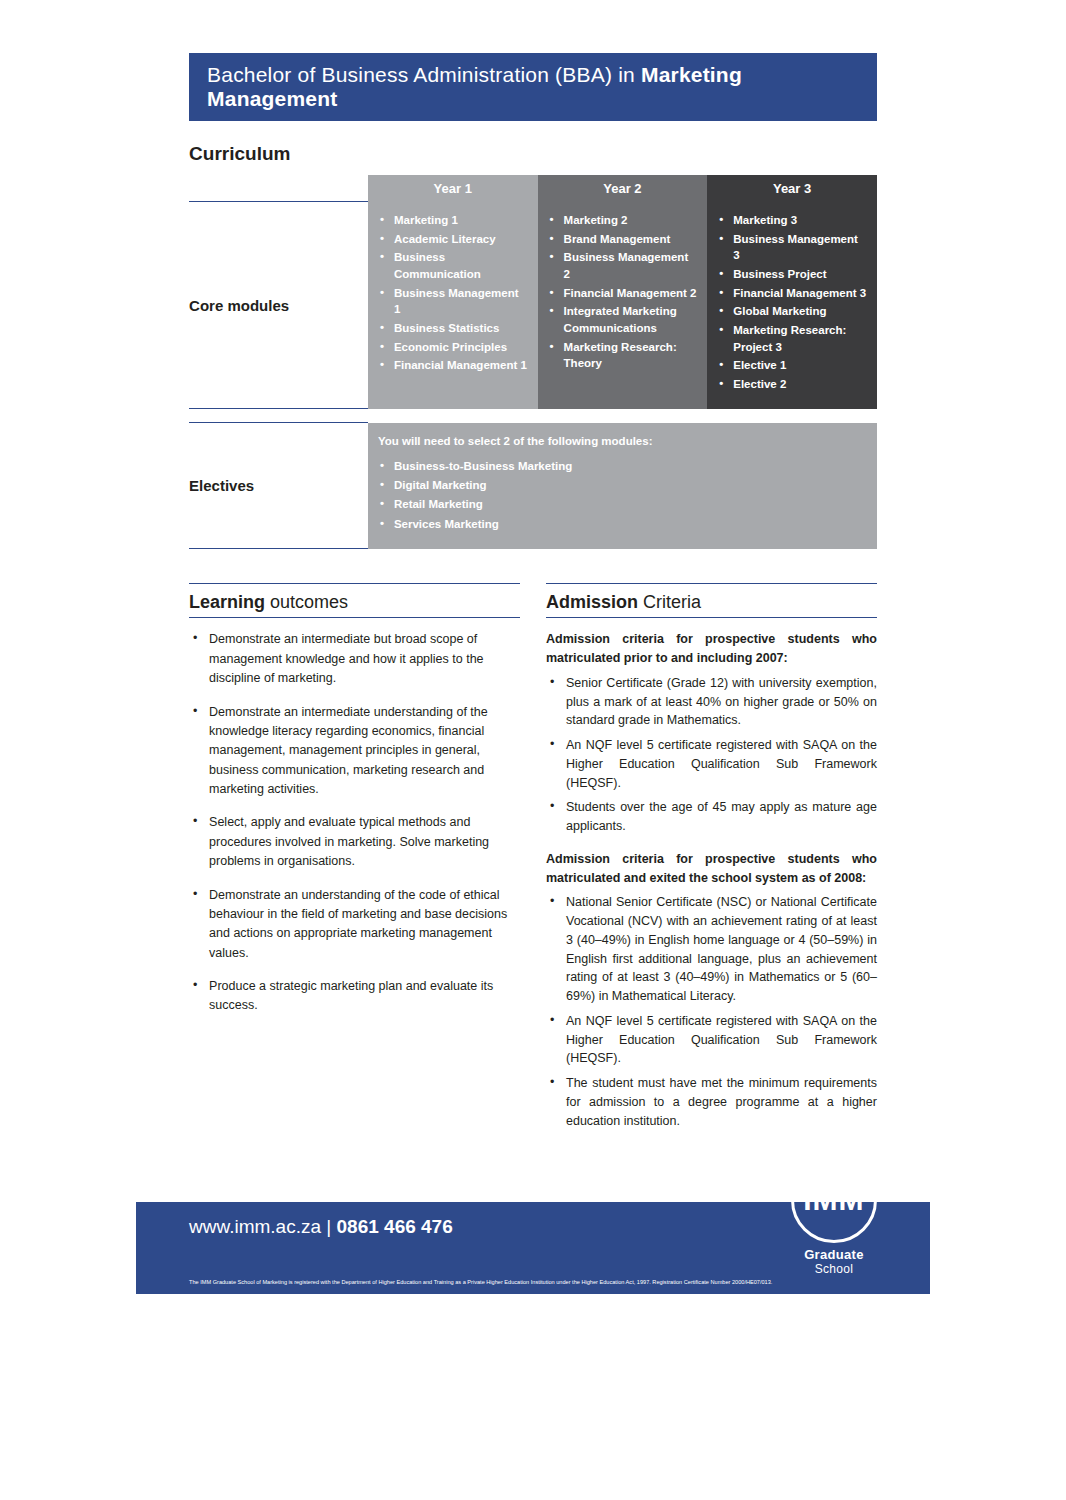Bachelor of Business Administration (BBA) in Marketing Management
Curriculum
| | Year 1 | Year 2 | Year 3 |
| Core modules | Marketing 1 Academic Literacy Business Communication Business Management 1 Business Statistics Economic Principles Financial Management 1 | Marketing 2 Brand Management Business Management 2 Financial Management 2 Integrated Marketing Communications Marketing Research: Theory | Marketing 3 Business Management 3 Business Project Financial Management 3 Global Marketing Marketing Research: Project 3 Elective 1 Elective 2 |
| Electives | You will need to select 2 of the following modules: Business-to-Business Marketing Digital Marketing Retail Marketing Services Marketing |
Learning outcomes
Demonstrate an intermediate but broad scope of management knowledge and how it applies to the discipline of marketing.
Demonstrate an intermediate understanding of the knowledge literacy regarding economics, financial management, management principles in general, business communication, marketing research and marketing activities.
Select, apply and evaluate typical methods and procedures involved in marketing. Solve marketing problems in organisations.
Demonstrate an understanding of the code of ethical behaviour in the field of marketing and base decisions and actions on appropriate marketing management values.
Produce a strategic marketing plan and evaluate its success.
Admission Criteria
Admission criteria for prospective students who matriculated prior to and including 2007:
Senior Certificate (Grade 12) with university exemption, plus a mark of at least 40% on higher grade or 50% on standard grade in Mathematics.
An NQF level 5 certificate registered with SAQA on the Higher Education Qualification Sub Framework (HEQSF).
Students over the age of 45 may apply as mature age applicants.
Admission criteria for prospective students who matriculated and exited the school system as of 2008:
National Senior Certificate (NSC) or National Certificate Vocational (NCV) with an achievement rating of at least 3 (40–49%) in English home language or 4 (50–59%) in English first additional language, plus an achievement rating of at least 3 (40–49%) in Mathematics or 5 (60–69%) in Mathematical Literacy.
An NQF level 5 certificate registered with SAQA on the Higher Education Qualification Sub Framework (HEQSF).
The student must have met the minimum requirements for admission to a degree programme at a higher education institution.
www.imm.ac.za | 0861 466 476
The IMM Graduate School of Marketing is registered with the Department of Higher Education and Training as a Private Higher Education Institution under the Higher Education Act, 1997. Registration Certificate Number 2000/HE07/013.
IMM
GraduateSchool